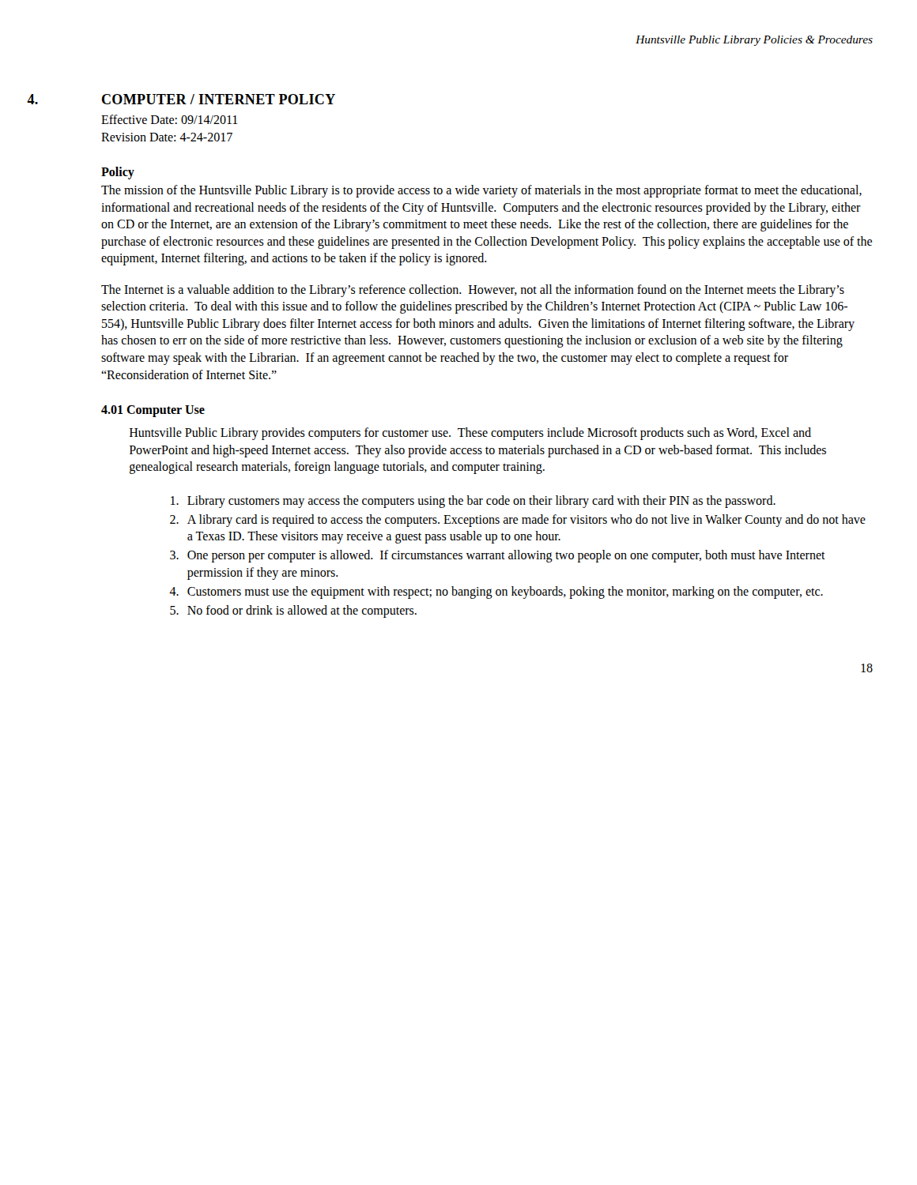Huntsville Public Library Policies & Procedures
4. COMPUTER / INTERNET POLICY
Effective Date: 09/14/2011
Revision Date: 4-24-2017
Policy
The mission of the Huntsville Public Library is to provide access to a wide variety of materials in the most appropriate format to meet the educational, informational and recreational needs of the residents of the City of Huntsville. Computers and the electronic resources provided by the Library, either on CD or the Internet, are an extension of the Library’s commitment to meet these needs. Like the rest of the collection, there are guidelines for the purchase of electronic resources and these guidelines are presented in the Collection Development Policy. This policy explains the acceptable use of the equipment, Internet filtering, and actions to be taken if the policy is ignored.
The Internet is a valuable addition to the Library’s reference collection. However, not all the information found on the Internet meets the Library’s selection criteria. To deal with this issue and to follow the guidelines prescribed by the Children’s Internet Protection Act (CIPA ~ Public Law 106-554), Huntsville Public Library does filter Internet access for both minors and adults. Given the limitations of Internet filtering software, the Library has chosen to err on the side of more restrictive than less. However, customers questioning the inclusion or exclusion of a web site by the filtering software may speak with the Librarian. If an agreement cannot be reached by the two, the customer may elect to complete a request for “Reconsideration of Internet Site.”
4.01 Computer Use
Huntsville Public Library provides computers for customer use. These computers include Microsoft products such as Word, Excel and PowerPoint and high-speed Internet access. They also provide access to materials purchased in a CD or web-based format. This includes genealogical research materials, foreign language tutorials, and computer training.
Library customers may access the computers using the bar code on their library card with their PIN as the password.
A library card is required to access the computers. Exceptions are made for visitors who do not live in Walker County and do not have a Texas ID. These visitors may receive a guest pass usable up to one hour.
One person per computer is allowed. If circumstances warrant allowing two people on one computer, both must have Internet permission if they are minors.
Customers must use the equipment with respect; no banging on keyboards, poking the monitor, marking on the computer, etc.
No food or drink is allowed at the computers.
18